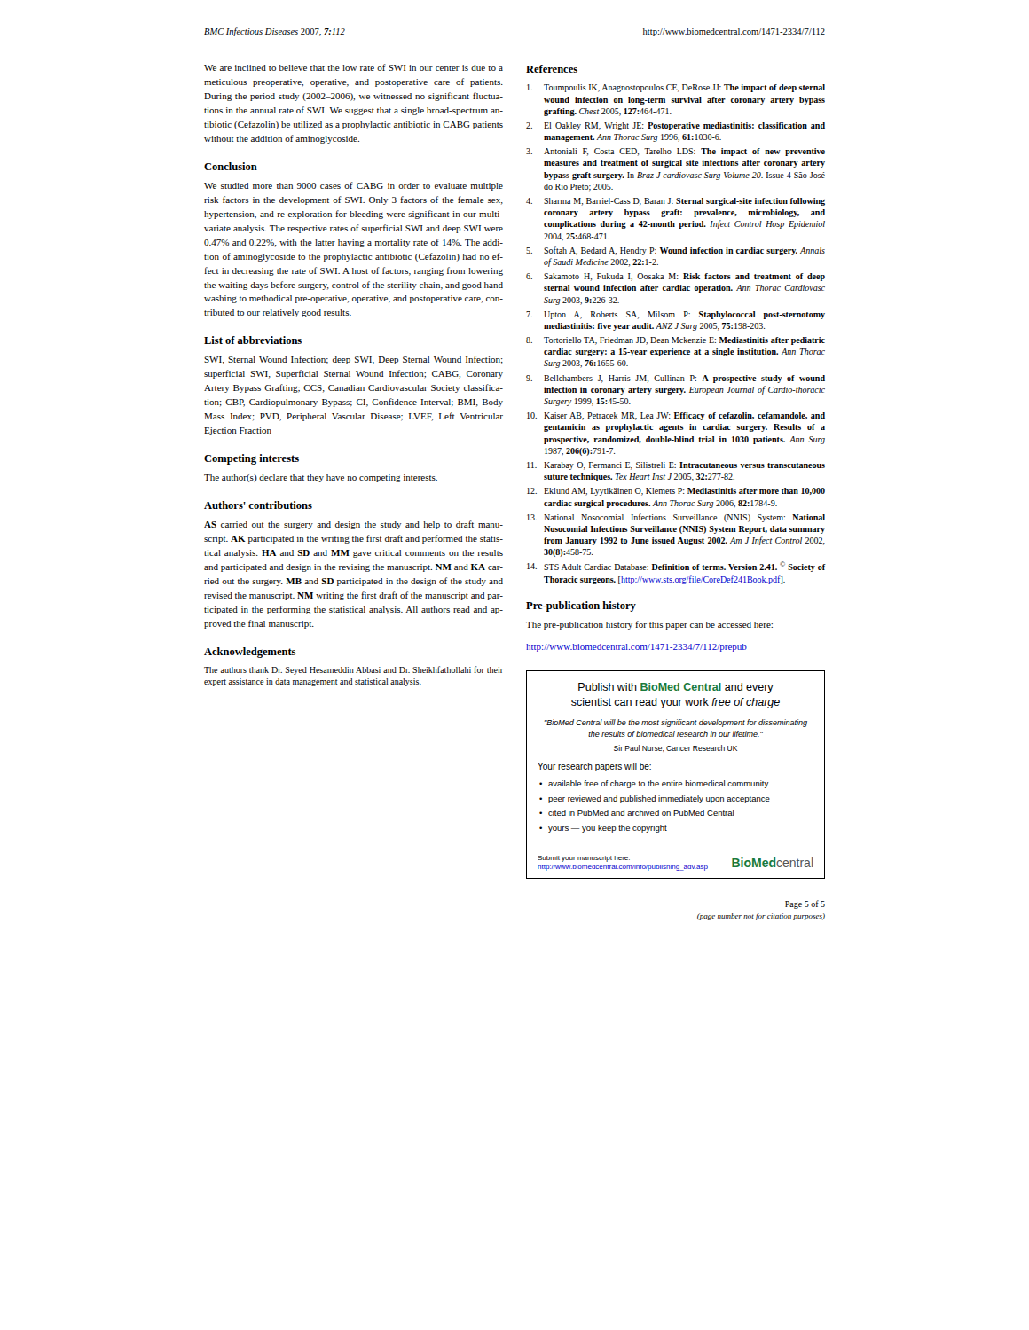BMC Infectious Diseases 2007, 7: 112
http://www.biomedcentral.com/1471-2334/7/112
We are inclined to believe that the low rate of SWI in our center is due to a meticulous preoperative, operative, and postoperative care of patients. During the period study (2002–2006), we witnessed no significant fluctuations in the annual rate of SWI. We suggest that a single broad-spectrum antibiotic (Cefazolin) be utilized as a prophylactic antibiotic in CABG patients without the addition of aminoglycoside.
Conclusion
We studied more than 9000 cases of CABG in order to evaluate multiple risk factors in the development of SWI. Only 3 factors of the female sex, hypertension, and re-exploration for bleeding were significant in our multivariate analysis. The respective rates of superficial SWI and deep SWI were 0.47% and 0.22%, with the latter having a mortality rate of 14%. The addition of aminoglycoside to the prophylactic antibiotic (Cefazolin) had no effect in decreasing the rate of SWI. A host of factors, ranging from lowering the waiting days before surgery, control of the sterility chain, and good hand washing to methodical pre-operative, operative, and postoperative care, contributed to our relatively good results.
List of abbreviations
SWI, Sternal Wound Infection; deep SWI, Deep Sternal Wound Infection; superficial SWI, Superficial Sternal Wound Infection; CABG, Coronary Artery Bypass Grafting; CCS, Canadian Cardiovascular Society classification; CBP, Cardiopulmonary Bypass; CI, Confidence Interval; BMI, Body Mass Index; PVD, Peripheral Vascular Disease; LVEF, Left Ventricular Ejection Fraction
Competing interests
The author(s) declare that they have no competing interests.
Authors' contributions
AS carried out the surgery and design the study and help to draft manuscript. AK participated in the writing the first draft and performed the statistical analysis. HA and SD and MM gave critical comments on the results and participated and design in the revising the manuscript. NM and KA carried out the surgery. MB and SD participated in the design of the study and revised the manuscript. NM writing the first draft of the manuscript and participated in the performing the statistical analysis. All authors read and approved the final manuscript.
Acknowledgements
The authors thank Dr. Seyed Hesameddin Abbasi and Dr. Sheikhfathollahi for their expert assistance in data management and statistical analysis.
References
Toumpoulis IK, Anagnostopoulos CE, DeRose JJ: The impact of deep sternal wound infection on long-term survival after coronary artery bypass grafting. Chest 2005, 127: 464-471.
El Oakley RM, Wright JE: Postoperative mediastinitis: classification and management. Ann Thorac Surg 1996, 61: 1030-6.
Antoniali F, Costa CED, Tarelho LDS: The impact of new preventive measures and treatment of surgical site infections after coronary artery bypass graft surgery. In Braz J cardiovasc Surg Volume 20. Issue 4 São José do Rio Preto; 2005.
Sharma M, Barriel-Cass D, Baran J: Sternal surgical-site infection following coronary artery bypass graft: prevalence, microbiology, and complications during a 42-month period. Infect Control Hosp Epidemiol 2004, 25: 468-471.
Softah A, Bedard A, Hendry P: Wound infection in cardiac surgery. Annals of Saudi Medicine 2002, 22: 1-2.
Sakamoto H, Fukuda I, Oosaka M: Risk factors and treatment of deep sternal wound infection after cardiac operation. Ann Thorac Cardiovasc Surg 2003, 9: 226-32.
Upton A, Roberts SA, Milsom P: Staphylococcal post-sternotomy mediastinitis: five year audit. ANZ J Surg 2005, 75: 198-203.
Tortoriello TA, Friedman JD, Dean Mckenzie E: Mediastinitis after pediatric cardiac surgery: a 15-year experience at a single institution. Ann Thorac Surg 2003, 76: 1655-60.
Bellchambers J, Harris JM, Cullinan P: A prospective study of wound infection in coronary artery surgery. European Journal of Cardio-thoracic Surgery 1999, 15: 45-50.
Kaiser AB, Petracek MR, Lea JW: Efficacy of cefazolin, cefamandole, and gentamicin as prophylactic agents in cardiac surgery. Results of a prospective, randomized, double-blind trial in 1030 patients. Ann Surg 1987, 206(6): 791-7.
Karabay O, Fermanci E, Silistreli E: Intracutaneous versus transcutaneous suture techniques. Tex Heart Inst J 2005, 32: 277-82.
Eklund AM, Lyytikäinen O, Klemets P: Mediastinitis after more than 10,000 cardiac surgical procedures. Ann Thorac Surg 2006, 82: 1784-9.
National Nosocomial Infections Surveillance (NNIS) System: National Nosocomial Infections Surveillance (NNIS) System Report, data summary from January 1992 to June issued August 2002. Am J Infect Control 2002, 30(8): 458-75.
STS Adult Cardiac Database: Definition of terms. Version 2.41. © Society of Thoracic surgeons. [http://www.sts.org/file/CoreDef241Book.pdf].
Pre-publication history
The pre-publication history for this paper can be accessed here:
http://www.biomedcentral.com/1471-2334/7/112/prepub
Publish with Bio Med Central and every
scientist can read your work free of charge
"BioMed Central will be the most significant development for disseminating the results of biomedical research in our lifetime."
Sir Paul Nurse, Cancer Research UK
Your research papers will be:
available free of charge to the entire biomedical community
peer reviewed and published immediately upon acceptance
cited in PubMed and archived on PubMed Central
yours — you keep the copyright
Submit your manuscript here:
http://www.biomedcentral.com/info/publishing_adv.asp
Bio Med central
Page 5 of 5
(page number not for citation purposes)